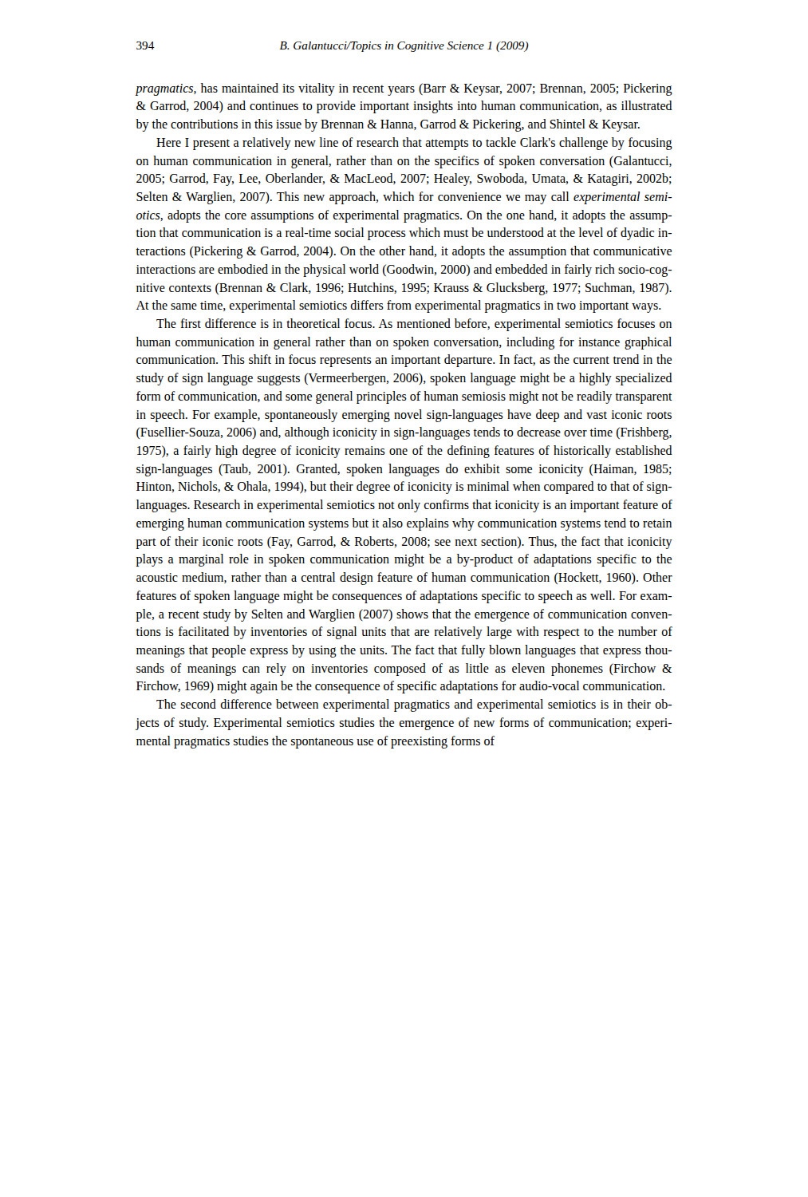394
B. Galantucci/Topics in Cognitive Science 1 (2009)
pragmatics, has maintained its vitality in recent years (Barr & Keysar, 2007; Brennan, 2005; Pickering & Garrod, 2004) and continues to provide important insights into human communication, as illustrated by the contributions in this issue by Brennan & Hanna, Garrod & Pickering, and Shintel & Keysar.
Here I present a relatively new line of research that attempts to tackle Clark's challenge by focusing on human communication in general, rather than on the specifics of spoken conversation (Galantucci, 2005; Garrod, Fay, Lee, Oberlander, & MacLeod, 2007; Healey, Swoboda, Umata, & Katagiri, 2002b; Selten & Warglien, 2007). This new approach, which for convenience we may call experimental semiotics, adopts the core assumptions of experimental pragmatics. On the one hand, it adopts the assumption that communication is a real-time social process which must be understood at the level of dyadic interactions (Pickering & Garrod, 2004). On the other hand, it adopts the assumption that communicative interactions are embodied in the physical world (Goodwin, 2000) and embedded in fairly rich socio-cognitive contexts (Brennan & Clark, 1996; Hutchins, 1995; Krauss & Glucksberg, 1977; Suchman, 1987). At the same time, experimental semiotics differs from experimental pragmatics in two important ways.
The first difference is in theoretical focus. As mentioned before, experimental semiotics focuses on human communication in general rather than on spoken conversation, including for instance graphical communication. This shift in focus represents an important departure. In fact, as the current trend in the study of sign language suggests (Vermeerbergen, 2006), spoken language might be a highly specialized form of communication, and some general principles of human semiosis might not be readily transparent in speech. For example, spontaneously emerging novel sign-languages have deep and vast iconic roots (Fusellier-Souza, 2006) and, although iconicity in sign-languages tends to decrease over time (Frishberg, 1975), a fairly high degree of iconicity remains one of the defining features of historically established sign-languages (Taub, 2001). Granted, spoken languages do exhibit some iconicity (Haiman, 1985; Hinton, Nichols, & Ohala, 1994), but their degree of iconicity is minimal when compared to that of sign-languages. Research in experimental semiotics not only confirms that iconicity is an important feature of emerging human communication systems but it also explains why communication systems tend to retain part of their iconic roots (Fay, Garrod, & Roberts, 2008; see next section). Thus, the fact that iconicity plays a marginal role in spoken communication might be a by-product of adaptations specific to the acoustic medium, rather than a central design feature of human communication (Hockett, 1960). Other features of spoken language might be consequences of adaptations specific to speech as well. For example, a recent study by Selten and Warglien (2007) shows that the emergence of communication conventions is facilitated by inventories of signal units that are relatively large with respect to the number of meanings that people express by using the units. The fact that fully blown languages that express thousands of meanings can rely on inventories composed of as little as eleven phonemes (Firchow & Firchow, 1969) might again be the consequence of specific adaptations for audio-vocal communication.
The second difference between experimental pragmatics and experimental semiotics is in their objects of study. Experimental semiotics studies the emergence of new forms of communication; experimental pragmatics studies the spontaneous use of preexisting forms of